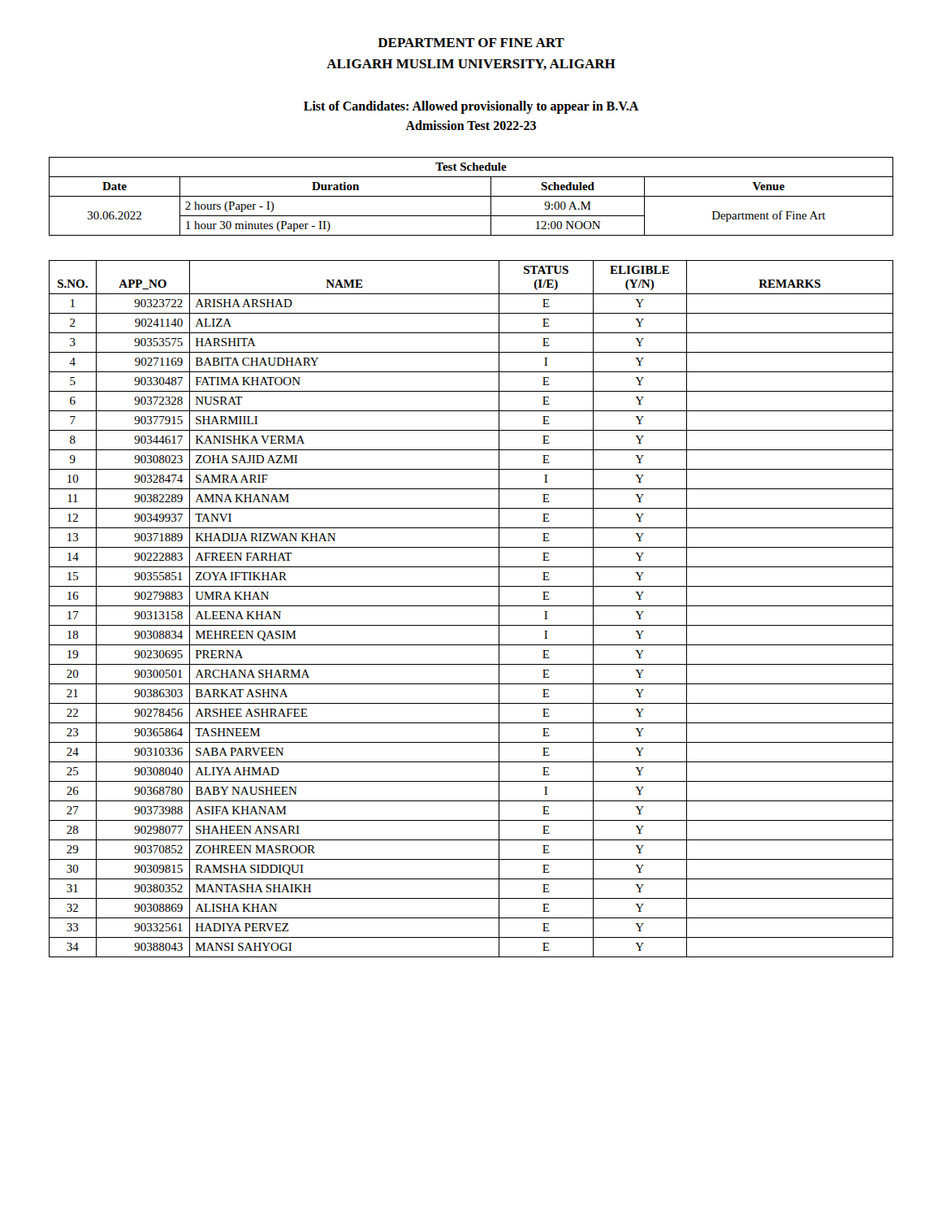DEPARTMENT OF FINE ART
ALIGARH MUSLIM UNIVERSITY, ALIGARH
List of Candidates: Allowed provisionally to appear in B.V.A
Admission Test 2022-23
| Test Schedule |
| --- |
| Date | Duration | Scheduled | Venue |
| 30.06.2022 | 2 hours (Paper - I) | 9:00 A.M | Department of Fine Art |
| 1 hour 30 minutes (Paper - II) | 12:00 NOON |
| S.NO. | APP_NO | NAME | STATUS (I/E) | ELIGIBLE (Y/N) | REMARKS |
| --- | --- | --- | --- | --- | --- |
| 1 | 90323722 | ARISHA ARSHAD | E | Y | |
| 2 | 90241140 | ALIZA | E | Y | |
| 3 | 90353575 | HARSHITA | E | Y | |
| 4 | 90271169 | BABITA CHAUDHARY | I | Y | |
| 5 | 90330487 | FATIMA KHATOON | E | Y | |
| 6 | 90372328 | NUSRAT | E | Y | |
| 7 | 90377915 | SHARMIILI | E | Y | |
| 8 | 90344617 | KANISHKA VERMA | E | Y | |
| 9 | 90308023 | ZOHA SAJID AZMI | E | Y | |
| 10 | 90328474 | SAMRA ARIF | I | Y | |
| 11 | 90382289 | AMNA KHANAM | E | Y | |
| 12 | 90349937 | TANVI | E | Y | |
| 13 | 90371889 | KHADIJA RIZWAN KHAN | E | Y | |
| 14 | 90222883 | AFREEN FARHAT | E | Y | |
| 15 | 90355851 | ZOYA IFTIKHAR | E | Y | |
| 16 | 90279883 | UMRA KHAN | E | Y | |
| 17 | 90313158 | ALEENA KHAN | I | Y | |
| 18 | 90308834 | MEHREEN QASIM | I | Y | |
| 19 | 90230695 | PRERNA | E | Y | |
| 20 | 90300501 | ARCHANA SHARMA | E | Y | |
| 21 | 90386303 | BARKAT ASHNA | E | Y | |
| 22 | 90278456 | ARSHEE ASHRAFEE | E | Y | |
| 23 | 90365864 | TASHNEEM | E | Y | |
| 24 | 90310336 | SABA PARVEEN | E | Y | |
| 25 | 90308040 | ALIYA AHMAD | E | Y | |
| 26 | 90368780 | BABY NAUSHEEN | I | Y | |
| 27 | 90373988 | ASIFA KHANAM | E | Y | |
| 28 | 90298077 | SHAHEEN ANSARI | E | Y | |
| 29 | 90370852 | ZOHREEN MASROOR | E | Y | |
| 30 | 90309815 | RAMSHA SIDDIQUI | E | Y | |
| 31 | 90380352 | MANTASHA SHAIKH | E | Y | |
| 32 | 90308869 | ALISHA KHAN | E | Y | |
| 33 | 90332561 | HADIYA PERVEZ | E | Y | |
| 34 | 90388043 | MANSI SAHYOGI | E | Y | |